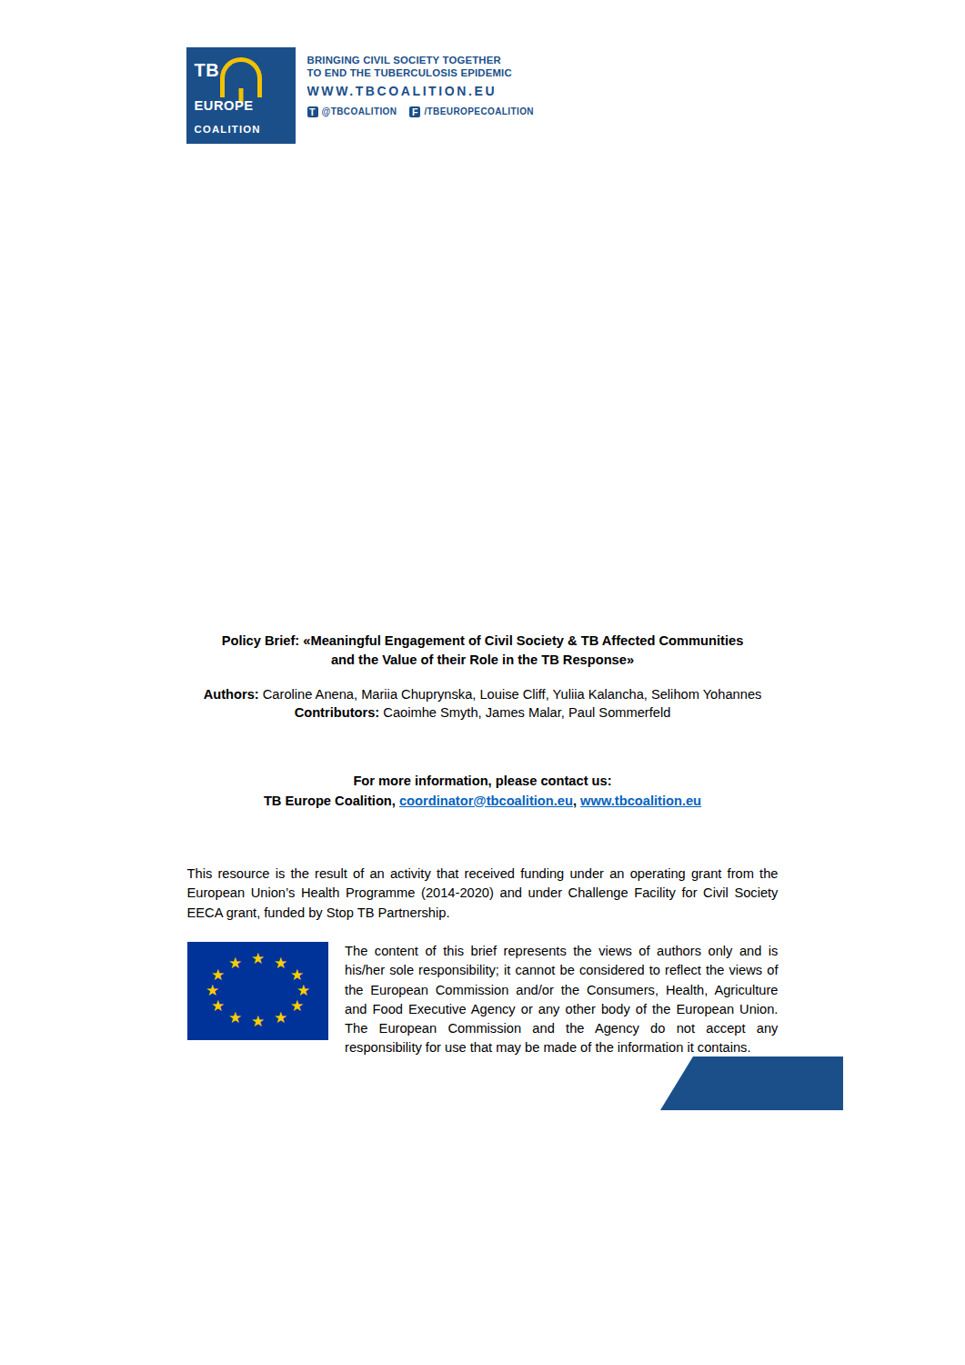TB
EUROPE
COALITION
Bringing civil society together
to end the tuberculosis epidemic
www.tbcoalition.eu
t@TBCOALITION f/TBEUROPECOALITION
Policy Brief: «Meaningful Engagement of Civil Society & TB Affected Communities
and the Value of their Role in the TB Response»
Authors: Caroline Anena, Mariia Chuprynska, Louise Cliff, Yuliia Kalancha, Selihom Yohannes
Contributors: Caoimhe Smyth, James Malar, Paul Sommerfeld
For more information, please contact us:
TB Europe Coalition, coordinator@tbcoalition.eu, www.tbcoalition.eu
This resource is the result of an activity that received funding under an operating grant from the European Union’s Health Programme (2014-2020) and under Challenge Facility for Civil Society EECA grant, funded by Stop TB Partnership.
★ ★ ★ ★ ★ ★ ★ ★ ★ ★ ★ ★
The content of this brief represents the views of authors only and is his/her sole responsibility; it cannot be considered to reflect the views of the European Commission and/or the Consumers, Health, Agriculture and Food Executive Agency or any other body of the European Union. The European Commission and the Agency do not accept any responsibility for use that may be made of the information it contains.